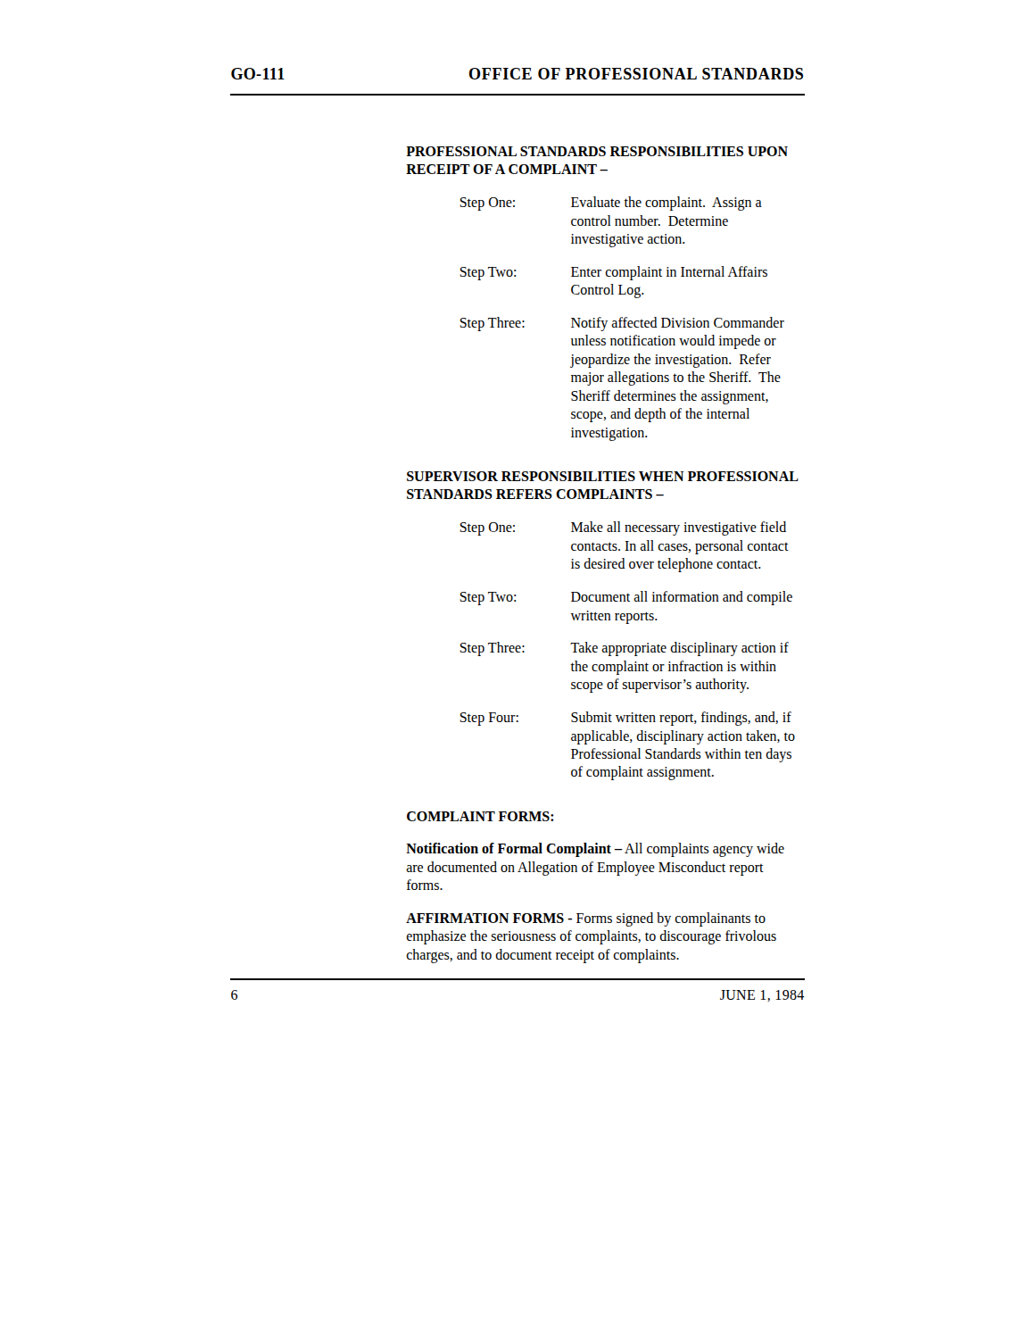GO-111
OFFICE OF PROFESSIONAL STANDARDS
PROFESSIONAL STANDARDS RESPONSIBILITIES UPON RECEIPT OF A COMPLAINT –
Step One:
Evaluate the complaint. Assign a control number. Determine investigative action.
Step Two:
Enter complaint in Internal Affairs Control Log.
Step Three:
Notify affected Division Commander unless notification would impede or jeopardize the investigation. Refer major allegations to the Sheriff. The Sheriff determines the assignment, scope, and depth of the internal investigation.
SUPERVISOR RESPONSIBILITIES WHEN PROFESSIONAL STANDARDS REFERS COMPLAINTS –
Step One:
Make all necessary investigative field contacts. In all cases, personal contact is desired over telephone contact.
Step Two:
Document all information and compile written reports.
Step Three:
Take appropriate disciplinary action if the complaint or infraction is within scope of supervisor’s authority.
Step Four:
Submit written report, findings, and, if applicable, disciplinary action taken, to Professional Standards within ten days of complaint assignment.
COMPLAINT FORMS:
Notification of Formal Complaint – All complaints agency wide are documented on Allegation of Employee Misconduct report forms.
AFFIRMATION FORMS - Forms signed by complainants to emphasize the seriousness of complaints, to discourage frivolous charges, and to document receipt of complaints.
6
JUNE 1, 1984